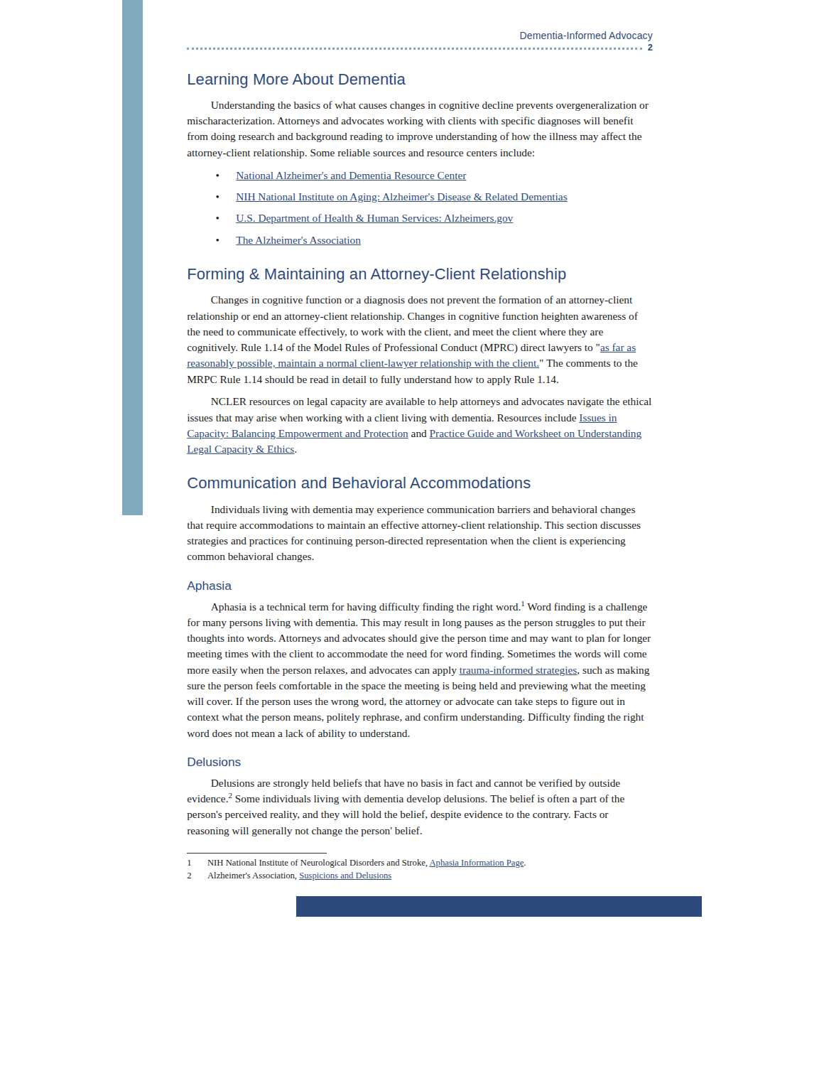Dementia-Informed Advocacy
2
Learning More About Dementia
Understanding the basics of what causes changes in cognitive decline prevents overgeneralization or mischaracterization. Attorneys and advocates working with clients with specific diagnoses will benefit from doing research and background reading to improve understanding of how the illness may affect the attorney-client relationship. Some reliable sources and resource centers include:
National Alzheimer's and Dementia Resource Center
NIH National Institute on Aging: Alzheimer's Disease & Related Dementias
U.S. Department of Health & Human Services: Alzheimers.gov
The Alzheimer's Association
Forming & Maintaining an Attorney-Client Relationship
Changes in cognitive function or a diagnosis does not prevent the formation of an attorney-client relationship or end an attorney-client relationship. Changes in cognitive function heighten awareness of the need to communicate effectively, to work with the client, and meet the client where they are cognitively. Rule 1.14 of the Model Rules of Professional Conduct (MPRC) direct lawyers to "as far as reasonably possible, maintain a normal client-lawyer relationship with the client." The comments to the MRPC Rule 1.14 should be read in detail to fully understand how to apply Rule 1.14.
NCLER resources on legal capacity are available to help attorneys and advocates navigate the ethical issues that may arise when working with a client living with dementia. Resources include Issues in Capacity: Balancing Empowerment and Protection and Practice Guide and Worksheet on Understanding Legal Capacity & Ethics.
Communication and Behavioral Accommodations
Individuals living with dementia may experience communication barriers and behavioral changes that require accommodations to maintain an effective attorney-client relationship. This section discusses strategies and practices for continuing person-directed representation when the client is experiencing common behavioral changes.
Aphasia
Aphasia is a technical term for having difficulty finding the right word.1 Word finding is a challenge for many persons living with dementia. This may result in long pauses as the person struggles to put their thoughts into words. Attorneys and advocates should give the person time and may want to plan for longer meeting times with the client to accommodate the need for word finding. Sometimes the words will come more easily when the person relaxes, and advocates can apply trauma-informed strategies, such as making sure the person feels comfortable in the space the meeting is being held and previewing what the meeting will cover. If the person uses the wrong word, the attorney or advocate can take steps to figure out in context what the person means, politely rephrase, and confirm understanding. Difficulty finding the right word does not mean a lack of ability to understand.
Delusions
Delusions are strongly held beliefs that have no basis in fact and cannot be verified by outside evidence.2 Some individuals living with dementia develop delusions. The belief is often a part of the person's perceived reality, and they will hold the belief, despite evidence to the contrary. Facts or reasoning will generally not change the person' belief.
1 NIH National Institute of Neurological Disorders and Stroke, Aphasia Information Page.
2 Alzheimer's Association, Suspicions and Delusions